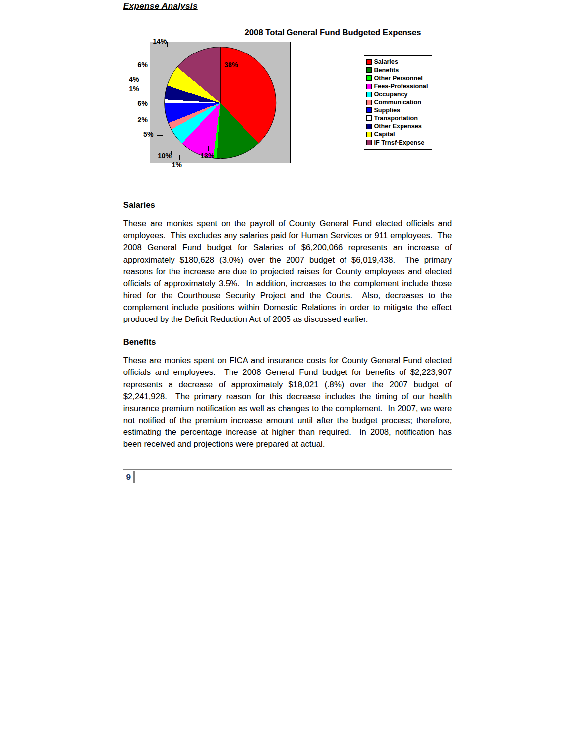Expense Analysis
2008 Total General Fund Budgeted Expenses
14%
6%
4%
1%
6%
2%
5%
10%
1%
13%
38%
Salaries
Benefits
Other Personnel
Fees-Professional
Occupancy
Communication
Supplies
Transportation
Other Expenses
Capital
IF Trnsf-Expense
Salaries
These are monies spent on the payroll of County General Fund elected officials and employees. This excludes any salaries paid for Human Services or 911 employees. The 2008 General Fund budget for Salaries of $6,200,066 represents an increase of approximately $180,628 (3.0%) over the 2007 budget of $6,019,438. The primary reasons for the increase are due to projected raises for County employees and elected officials of approximately 3.5%. In addition, increases to the complement include those hired for the Courthouse Security Project and the Courts. Also, decreases to the complement include positions within Domestic Relations in order to mitigate the effect produced by the Deficit Reduction Act of 2005 as discussed earlier.
Benefits
These are monies spent on FICA and insurance costs for County General Fund elected officials and employees. The 2008 General Fund budget for benefits of $2,223,907 represents a decrease of approximately $18,021 (.8%) over the 2007 budget of $2,241,928. The primary reason for this decrease includes the timing of our health insurance premium notification as well as changes to the complement. In 2007, we were not notified of the premium increase amount until after the budget process; therefore, estimating the percentage increase at higher than required. In 2008, notification has been received and projections were prepared at actual.
9